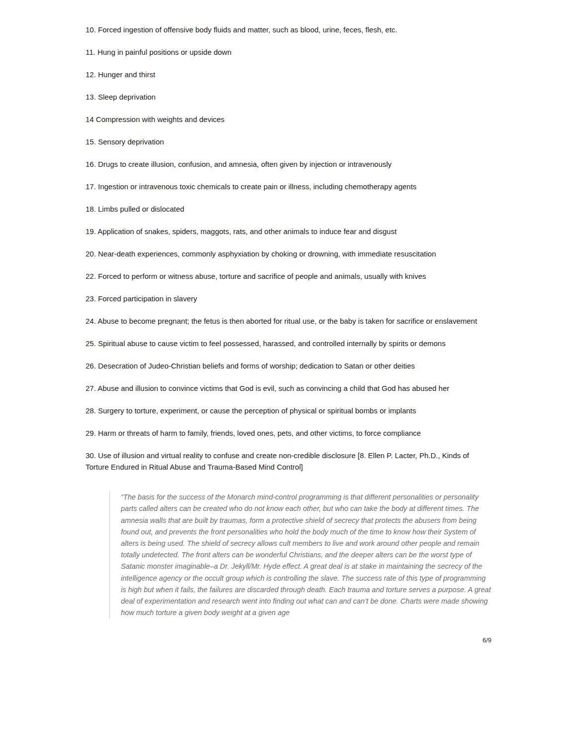10. Forced ingestion of offensive body fluids and matter, such as blood, urine, feces, flesh, etc.
11. Hung in painful positions or upside down
12. Hunger and thirst
13. Sleep deprivation
14 Compression with weights and devices
15. Sensory deprivation
16. Drugs to create illusion, confusion, and amnesia, often given by injection or intravenously
17. Ingestion or intravenous toxic chemicals to create pain or illness, including chemotherapy agents
18. Limbs pulled or dislocated
19. Application of snakes, spiders, maggots, rats, and other animals to induce fear and disgust
20. Near-death experiences, commonly asphyxiation by choking or drowning, with immediate resuscitation
22. Forced to perform or witness abuse, torture and sacrifice of people and animals, usually with knives
23. Forced participation in slavery
24. Abuse to become pregnant; the fetus is then aborted for ritual use, or the baby is taken for sacrifice or enslavement
25. Spiritual abuse to cause victim to feel possessed, harassed, and controlled internally by spirits or demons
26. Desecration of Judeo-Christian beliefs and forms of worship; dedication to Satan or other deities
27. Abuse and illusion to convince victims that God is evil, such as convincing a child that God has abused her
28. Surgery to torture, experiment, or cause the perception of physical or spiritual bombs or implants
29. Harm or threats of harm to family, friends, loved ones, pets, and other victims, to force compliance
30. Use of illusion and virtual reality to confuse and create non-credible disclosure [8. Ellen P. Lacter, Ph.D., Kinds of Torture Endured in Ritual Abuse and Trauma-Based Mind Control]
“The basis for the success of the Monarch mind-control programming is that different personalities or personality parts called alters can be created who do not know each other, but who can take the body at different times. The amnesia walls that are built by traumas, form a protective shield of secrecy that protects the abusers from being found out, and prevents the front personalities who hold the body much of the time to know how their System of alters is being used. The shield of secrecy allows cult members to live and work around other people and remain totally undetected. The front alters can be wonderful Christians, and the deeper alters can be the worst type of Satanic monster imaginable–a Dr. Jekyll/Mr. Hyde effect. A great deal is at stake in maintaining the secrecy of the intelligence agency or the occult group which is controlling the slave. The success rate of this type of programming is high but when it fails, the failures are discarded through death. Each trauma and torture serves a purpose. A great deal of experimentation and research went into finding out what can and can’t be done. Charts were made showing how much torture a given body weight at a given age
6/9